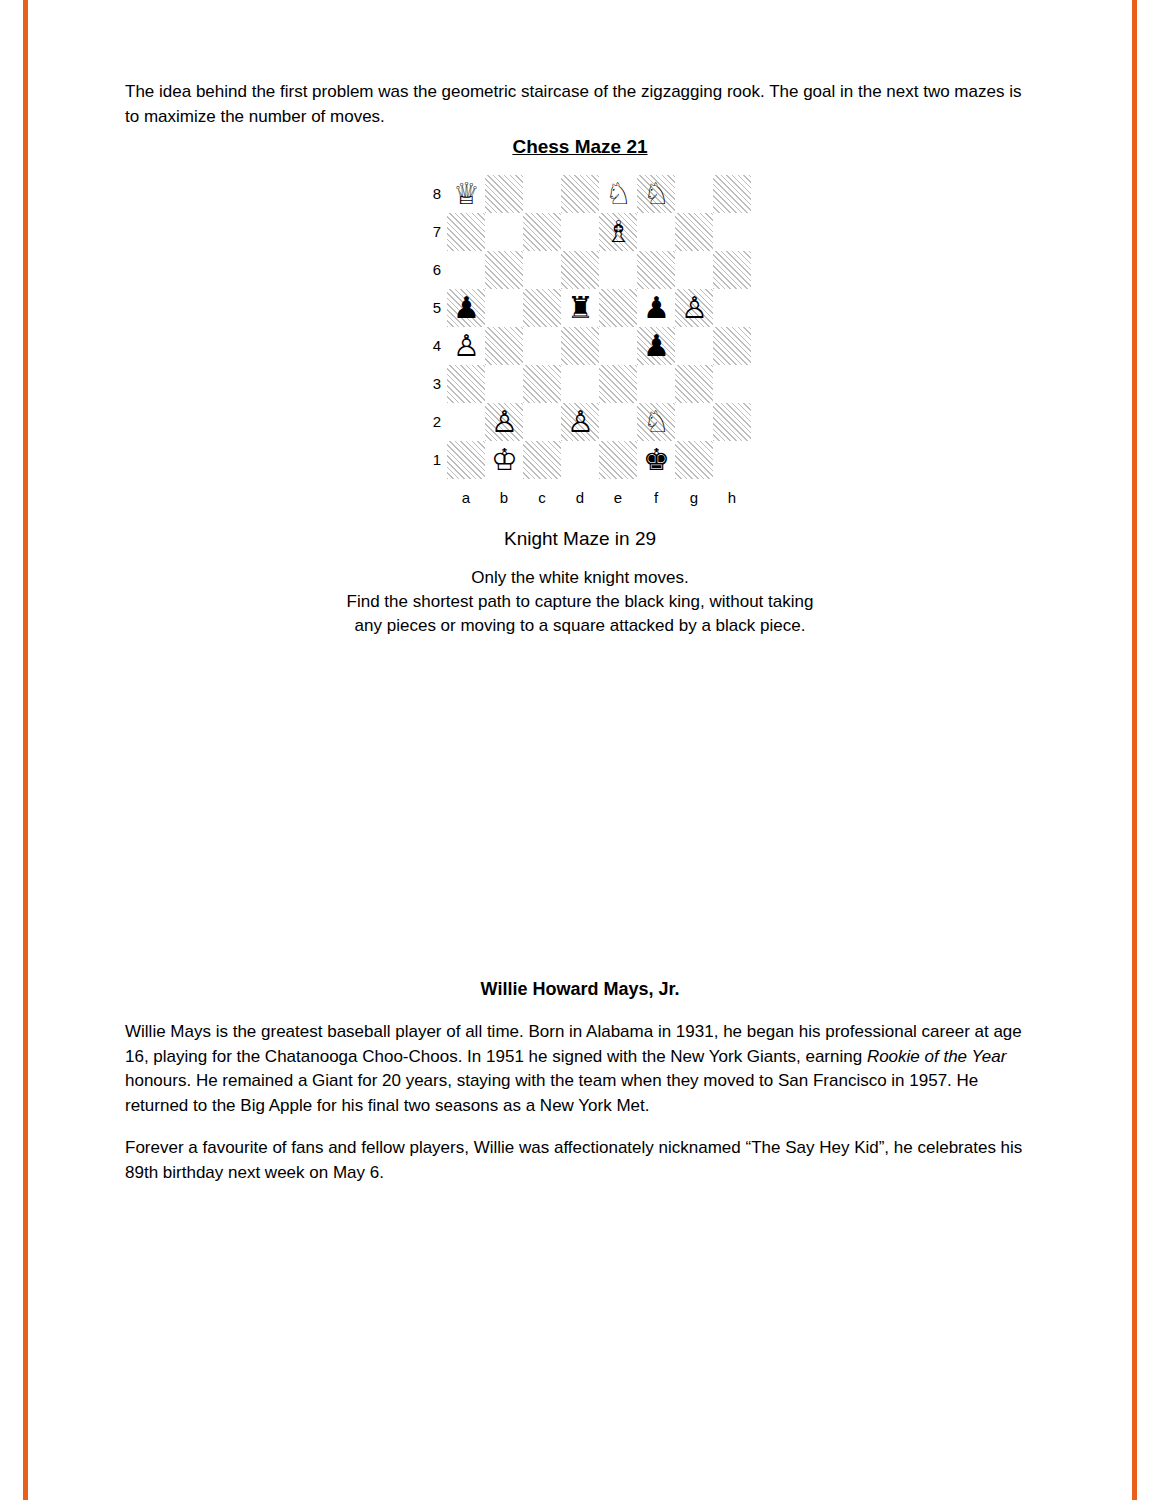The idea behind the first problem was the geometric staircase of the zigzagging rook. The goal in the next two mazes is to maximize the number of moves.
Chess Maze 21
| 8 | ♕ | | | | ♘ | ♘ | | |
| 7 | | | | | ♗ | | | |
| 6 | | | | | | | | |
| 5 | ♟ | | | ♜ | | ♟ | ♙ | |
| 4 | ♙ | | | | | ♟ | | |
| 3 | | | | | | | | |
| 2 | | ♙ | | ♙ | | ♘ | | |
| 1 | | ♔ | | | | ♚ | | |
| | a | b | c | d | e | f | g | h |
Knight Maze in 29
Only the white knight moves.
Find the shortest path to capture the black king, without taking
any pieces or moving to a square attacked by a black piece.
Willie Howard Mays, Jr.
Willie Mays is the greatest baseball player of all time. Born in Alabama in 1931, he began his professional career at age 16, playing for the Chatanooga Choo-Choos. In 1951 he signed with the New York Giants, earning Rookie of the Year honours. He remained a Giant for 20 years, staying with the team when they moved to San Francisco in 1957. He returned to the Big Apple for his final two seasons as a New York Met.
Forever a favourite of fans and fellow players, Willie was affectionately nicknamed “The Say Hey Kid”, he celebrates his 89th birthday next week on May 6.